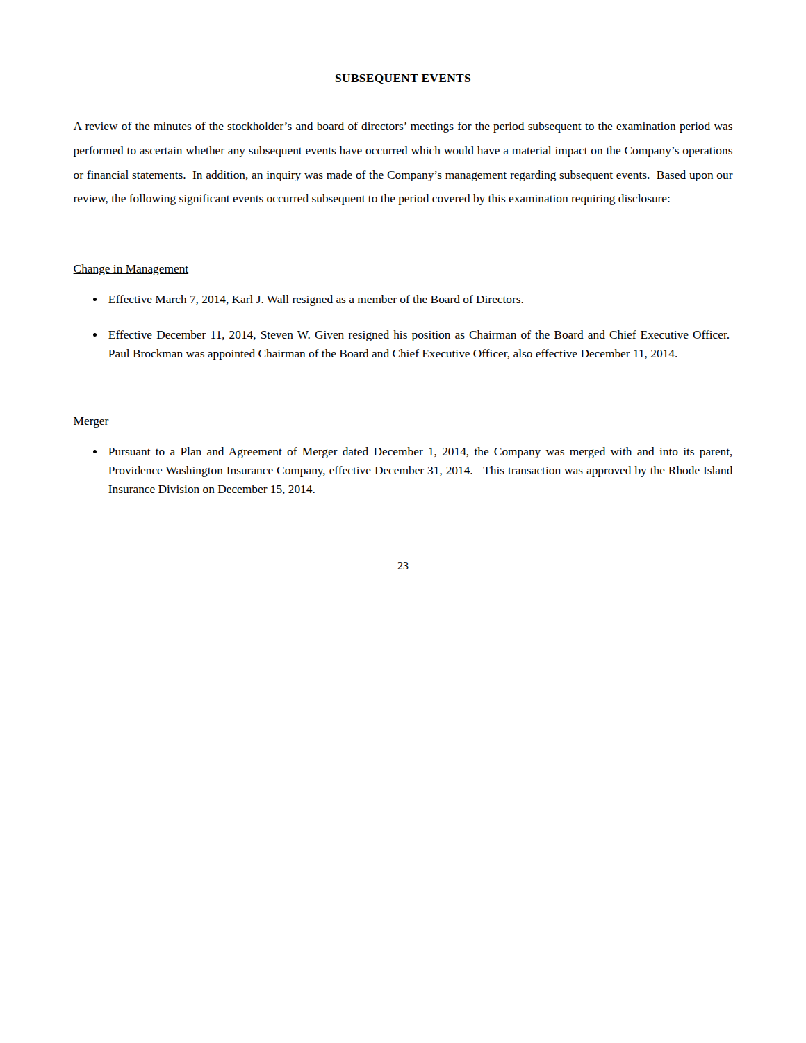SUBSEQUENT EVENTS
A review of the minutes of the stockholder’s and board of directors’ meetings for the period subsequent to the examination period was performed to ascertain whether any subsequent events have occurred which would have a material impact on the Company’s operations or financial statements. In addition, an inquiry was made of the Company’s management regarding subsequent events. Based upon our review, the following significant events occurred subsequent to the period covered by this examination requiring disclosure:
Change in Management
Effective March 7, 2014, Karl J. Wall resigned as a member of the Board of Directors.
Effective December 11, 2014, Steven W. Given resigned his position as Chairman of the Board and Chief Executive Officer. Paul Brockman was appointed Chairman of the Board and Chief Executive Officer, also effective December 11, 2014.
Merger
Pursuant to a Plan and Agreement of Merger dated December 1, 2014, the Company was merged with and into its parent, Providence Washington Insurance Company, effective December 31, 2014. This transaction was approved by the Rhode Island Insurance Division on December 15, 2014.
23